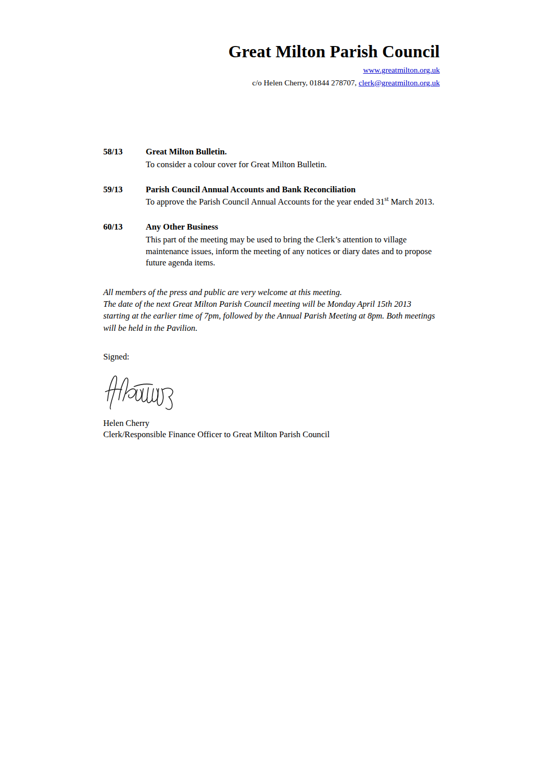Great Milton Parish Council
www.greatmilton.org.uk
c/o Helen Cherry, 01844 278707, clerk@greatmilton.org.uk
58/13
Great Milton Bulletin.
To consider a colour cover for Great Milton Bulletin.
59/13
Parish Council Annual Accounts and Bank Reconciliation
To approve the Parish Council Annual Accounts for the year ended 31st March 2013.
60/13
Any Other Business
This part of the meeting may be used to bring the Clerk’s attention to village maintenance issues, inform the meeting of any notices or diary dates and to propose future agenda items.
All members of the press and public are very welcome at this meeting.
The date of the next Great Milton Parish Council meeting will be Monday April 15th 2013 starting at the earlier time of 7pm, followed by the Annual Parish Meeting at 8pm. Both meetings will be held in the Pavilion.
Signed:
Signature
Helen Cherry
Clerk/Responsible Finance Officer to Great Milton Parish Council